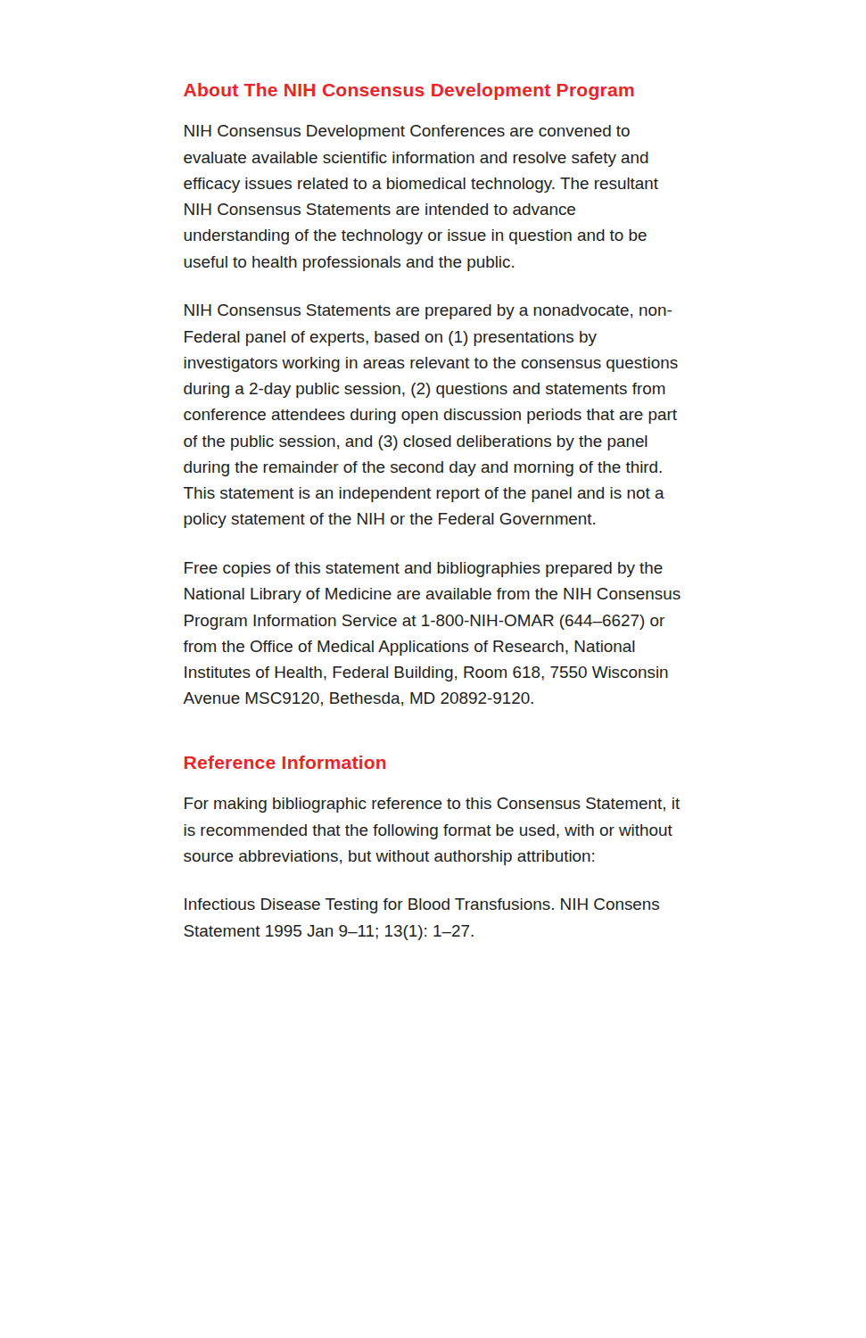About The NIH Consensus Development Program
NIH Consensus Development Conferences are convened to evaluate available scientific information and resolve safety and efficacy issues related to a biomedical technology. The resultant NIH Consensus Statements are intended to advance understanding of the technology or issue in question and to be useful to health professionals and the public.
NIH Consensus Statements are prepared by a nonadvocate, non-Federal panel of experts, based on (1) presentations by investigators working in areas relevant to the consensus questions during a 2-day public session, (2) questions and statements from conference attendees during open discussion periods that are part of the public session, and (3) closed deliberations by the panel during the remainder of the second day and morning of the third. This statement is an independent report of the panel and is not a policy statement of the NIH or the Federal Government.
Free copies of this statement and bibliographies prepared by the National Library of Medicine are available from the NIH Consensus Program Information Service at 1-800-NIH-OMAR (644–6627) or from the Office of Medical Applications of Research, National Institutes of Health, Federal Building, Room 618, 7550 Wisconsin Avenue MSC9120, Bethesda, MD 20892-9120.
Reference Information
For making bibliographic reference to this Consensus Statement, it is recommended that the following format be used, with or without source abbreviations, but without authorship attribution:
Infectious Disease Testing for Blood Transfusions. NIH Consens Statement 1995 Jan 9–11; 13(1): 1–27.